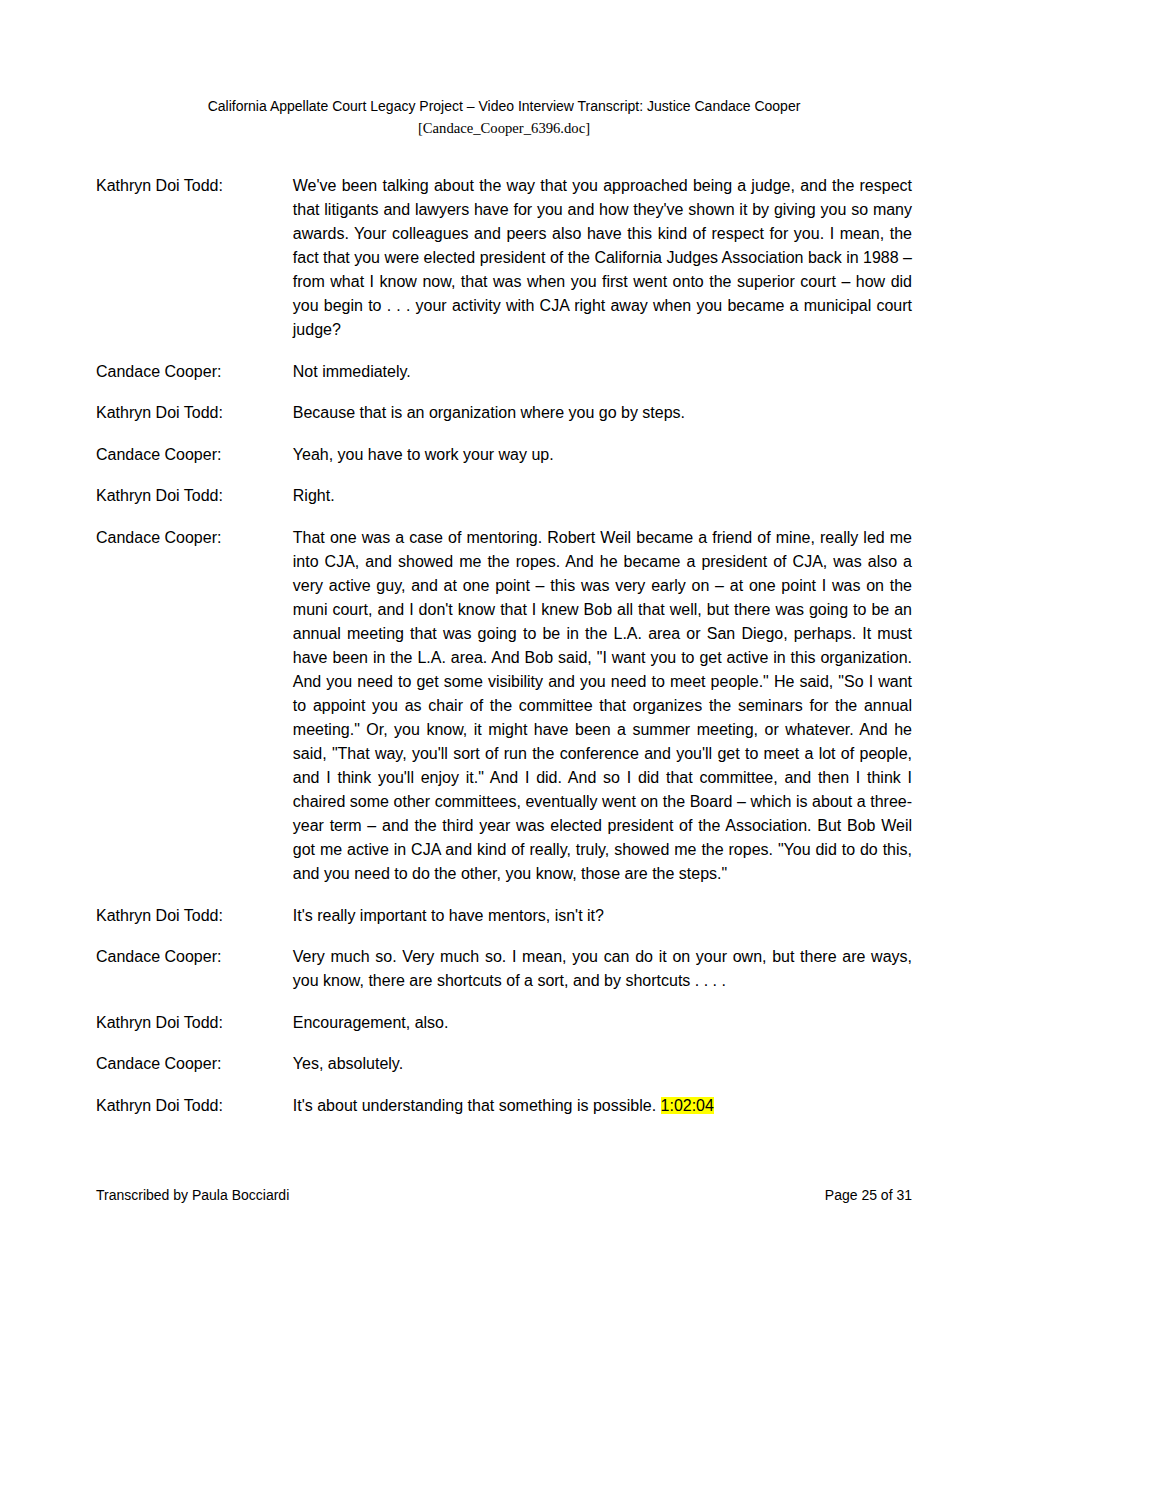California Appellate Court Legacy Project – Video Interview Transcript: Justice Candace Cooper
[Candace_Cooper_6396.doc]
| Kathryn Doi Todd: | We've been talking about the way that you approached being a judge, and the respect that litigants and lawyers have for you and how they've shown it by giving you so many awards. Your colleagues and peers also have this kind of respect for you. I mean, the fact that you were elected president of the California Judges Association back in 1988 – from what I know now, that was when you first went onto the superior court – how did you begin to . . . your activity with CJA right away when you became a municipal court judge? |
| Candace Cooper: | Not immediately. |
| Kathryn Doi Todd: | Because that is an organization where you go by steps. |
| Candace Cooper: | Yeah, you have to work your way up. |
| Kathryn Doi Todd: | Right. |
| Candace Cooper: | That one was a case of mentoring. Robert Weil became a friend of mine, really led me into CJA, and showed me the ropes. And he became a president of CJA, was also a very active guy, and at one point – this was very early on – at one point I was on the muni court, and I don't know that I knew Bob all that well, but there was going to be an annual meeting that was going to be in the L.A. area or San Diego, perhaps. It must have been in the L.A. area. And Bob said, "I want you to get active in this organization. And you need to get some visibility and you need to meet people." He said, "So I want to appoint you as chair of the committee that organizes the seminars for the annual meeting." Or, you know, it might have been a summer meeting, or whatever. And he said, "That way, you'll sort of run the conference and you'll get to meet a lot of people, and I think you'll enjoy it." And I did. And so I did that committee, and then I think I chaired some other committees, eventually went on the Board – which is about a three-year term – and the third year was elected president of the Association. But Bob Weil got me active in CJA and kind of really, truly, showed me the ropes. "You did to do this, and you need to do the other, you know, those are the steps." |
| Kathryn Doi Todd: | It's really important to have mentors, isn't it? |
| Candace Cooper: | Very much so. Very much so. I mean, you can do it on your own, but there are ways, you know, there are shortcuts of a sort, and by shortcuts . . . . |
| Kathryn Doi Todd: | Encouragement, also. |
| Candace Cooper: | Yes, absolutely. |
| Kathryn Doi Todd: | It's about understanding that something is possible. 1:02:04 |
Transcribed by Paula Bocciardi Page 25 of 31